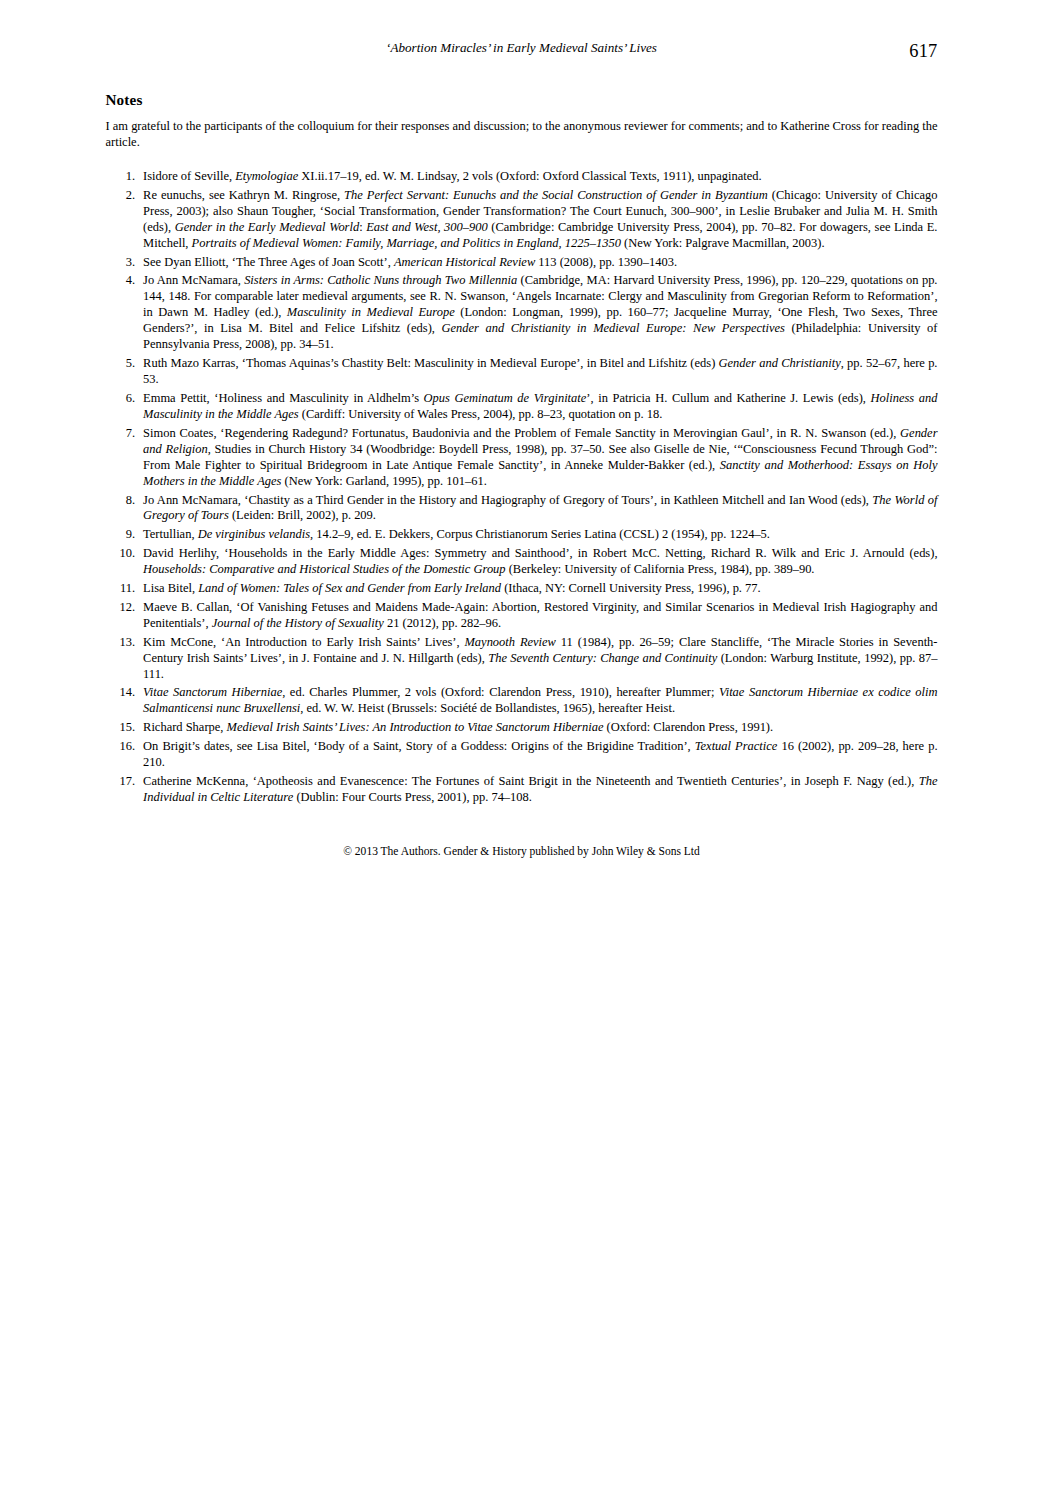‘Abortion Miracles’ in Early Medieval Saints’ Lives 617
Notes
I am grateful to the participants of the colloquium for their responses and discussion; to the anonymous reviewer for comments; and to Katherine Cross for reading the article.
Isidore of Seville, Etymologiae XI.ii.17–19, ed. W. M. Lindsay, 2 vols (Oxford: Oxford Classical Texts, 1911), unpaginated.
Re eunuchs, see Kathryn M. Ringrose, The Perfect Servant: Eunuchs and the Social Construction of Gender in Byzantium (Chicago: University of Chicago Press, 2003); also Shaun Tougher, ‘Social Transformation, Gender Transformation? The Court Eunuch, 300–900’, in Leslie Brubaker and Julia M. H. Smith (eds), Gender in the Early Medieval World: East and West, 300–900 (Cambridge: Cambridge University Press, 2004), pp. 70–82. For dowagers, see Linda E. Mitchell, Portraits of Medieval Women: Family, Marriage, and Politics in England, 1225–1350 (New York: Palgrave Macmillan, 2003).
See Dyan Elliott, ‘The Three Ages of Joan Scott’, American Historical Review 113 (2008), pp. 1390–1403.
Jo Ann McNamara, Sisters in Arms: Catholic Nuns through Two Millennia (Cambridge, MA: Harvard University Press, 1996), pp. 120–229, quotations on pp. 144, 148. For comparable later medieval arguments, see R. N. Swanson, ‘Angels Incarnate: Clergy and Masculinity from Gregorian Reform to Reformation’, in Dawn M. Hadley (ed.), Masculinity in Medieval Europe (London: Longman, 1999), pp. 160–77; Jacqueline Murray, ‘One Flesh, Two Sexes, Three Genders?’, in Lisa M. Bitel and Felice Lifshitz (eds), Gender and Christianity in Medieval Europe: New Perspectives (Philadelphia: University of Pennsylvania Press, 2008), pp. 34–51.
Ruth Mazo Karras, ‘Thomas Aquinas’s Chastity Belt: Masculinity in Medieval Europe’, in Bitel and Lifshitz (eds) Gender and Christianity, pp. 52–67, here p. 53.
Emma Pettit, ‘Holiness and Masculinity in Aldhelm’s Opus Geminatum de Virginitate’, in Patricia H. Cullum and Katherine J. Lewis (eds), Holiness and Masculinity in the Middle Ages (Cardiff: University of Wales Press, 2004), pp. 8–23, quotation on p. 18.
Simon Coates, ‘Regendering Radegund? Fortunatus, Baudonivia and the Problem of Female Sanctity in Merovingian Gaul’, in R. N. Swanson (ed.), Gender and Religion, Studies in Church History 34 (Woodbridge: Boydell Press, 1998), pp. 37–50. See also Giselle de Nie, ‘“Consciousness Fecund Through God”: From Male Fighter to Spiritual Bridegroom in Late Antique Female Sanctity’, in Anneke Mulder-Bakker (ed.), Sanctity and Motherhood: Essays on Holy Mothers in the Middle Ages (New York: Garland, 1995), pp. 101–61.
Jo Ann McNamara, ‘Chastity as a Third Gender in the History and Hagiography of Gregory of Tours’, in Kathleen Mitchell and Ian Wood (eds), The World of Gregory of Tours (Leiden: Brill, 2002), p. 209.
Tertullian, De virginibus velandis, 14.2–9, ed. E. Dekkers, Corpus Christianorum Series Latina (CCSL) 2 (1954), pp. 1224–5.
David Herlihy, ‘Households in the Early Middle Ages: Symmetry and Sainthood’, in Robert McC. Netting, Richard R. Wilk and Eric J. Arnould (eds), Households: Comparative and Historical Studies of the Domestic Group (Berkeley: University of California Press, 1984), pp. 389–90.
Lisa Bitel, Land of Women: Tales of Sex and Gender from Early Ireland (Ithaca, NY: Cornell University Press, 1996), p. 77.
Maeve B. Callan, ‘Of Vanishing Fetuses and Maidens Made-Again: Abortion, Restored Virginity, and Similar Scenarios in Medieval Irish Hagiography and Penitentials’, Journal of the History of Sexuality 21 (2012), pp. 282–96.
Kim McCone, ‘An Introduction to Early Irish Saints’ Lives’, Maynooth Review 11 (1984), pp. 26–59; Clare Stancliffe, ‘The Miracle Stories in Seventh-Century Irish Saints’ Lives’, in J. Fontaine and J. N. Hillgarth (eds), The Seventh Century: Change and Continuity (London: Warburg Institute, 1992), pp. 87–111.
Vitae Sanctorum Hiberniae, ed. Charles Plummer, 2 vols (Oxford: Clarendon Press, 1910), hereafter Plummer; Vitae Sanctorum Hiberniae ex codice olim Salmanticensi nunc Bruxellensi, ed. W. W. Heist (Brussels: Société de Bollandistes, 1965), hereafter Heist.
Richard Sharpe, Medieval Irish Saints’ Lives: An Introduction to Vitae Sanctorum Hiberniae (Oxford: Clarendon Press, 1991).
On Brigit’s dates, see Lisa Bitel, ‘Body of a Saint, Story of a Goddess: Origins of the Brigidine Tradition’, Textual Practice 16 (2002), pp. 209–28, here p. 210.
Catherine McKenna, ‘Apotheosis and Evanescence: The Fortunes of Saint Brigit in the Nineteenth and Twentieth Centuries’, in Joseph F. Nagy (ed.), The Individual in Celtic Literature (Dublin: Four Courts Press, 2001), pp. 74–108.
© 2013 The Authors. Gender & History published by John Wiley & Sons Ltd